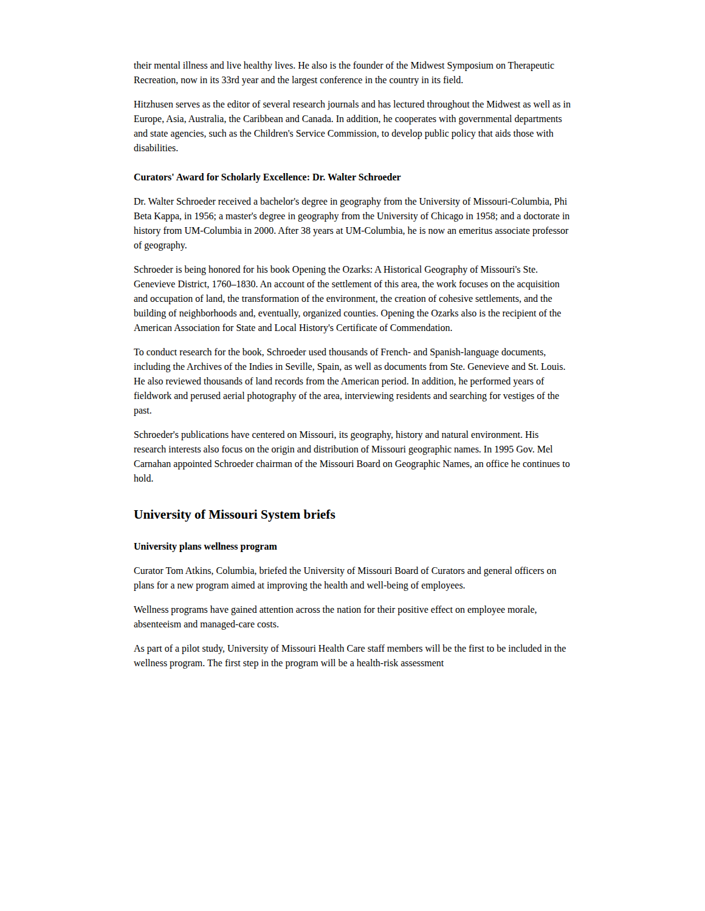their mental illness and live healthy lives. He also is the founder of the Midwest Symposium on Therapeutic Recreation, now in its 33rd year and the largest conference in the country in its field.
Hitzhusen serves as the editor of several research journals and has lectured throughout the Midwest as well as in Europe, Asia, Australia, the Caribbean and Canada. In addition, he cooperates with governmental departments and state agencies, such as the Children's Service Commission, to develop public policy that aids those with disabilities.
Curators' Award for Scholarly Excellence: Dr. Walter Schroeder
Dr. Walter Schroeder received a bachelor's degree in geography from the University of Missouri-Columbia, Phi Beta Kappa, in 1956; a master's degree in geography from the University of Chicago in 1958; and a doctorate in history from UM-Columbia in 2000. After 38 years at UM-Columbia, he is now an emeritus associate professor of geography.
Schroeder is being honored for his book Opening the Ozarks: A Historical Geography of Missouri's Ste. Genevieve District, 1760–1830. An account of the settlement of this area, the work focuses on the acquisition and occupation of land, the transformation of the environment, the creation of cohesive settlements, and the building of neighborhoods and, eventually, organized counties. Opening the Ozarks also is the recipient of the American Association for State and Local History's Certificate of Commendation.
To conduct research for the book, Schroeder used thousands of French- and Spanish-language documents, including the Archives of the Indies in Seville, Spain, as well as documents from Ste. Genevieve and St. Louis. He also reviewed thousands of land records from the American period. In addition, he performed years of fieldwork and perused aerial photography of the area, interviewing residents and searching for vestiges of the past.
Schroeder's publications have centered on Missouri, its geography, history and natural environment. His research interests also focus on the origin and distribution of Missouri geographic names. In 1995 Gov. Mel Carnahan appointed Schroeder chairman of the Missouri Board on Geographic Names, an office he continues to hold.
University of Missouri System briefs
University plans wellness program
Curator Tom Atkins, Columbia, briefed the University of Missouri Board of Curators and general officers on plans for a new program aimed at improving the health and well-being of employees.
Wellness programs have gained attention across the nation for their positive effect on employee morale, absenteeism and managed-care costs.
As part of a pilot study, University of Missouri Health Care staff members will be the first to be included in the wellness program. The first step in the program will be a health-risk assessment